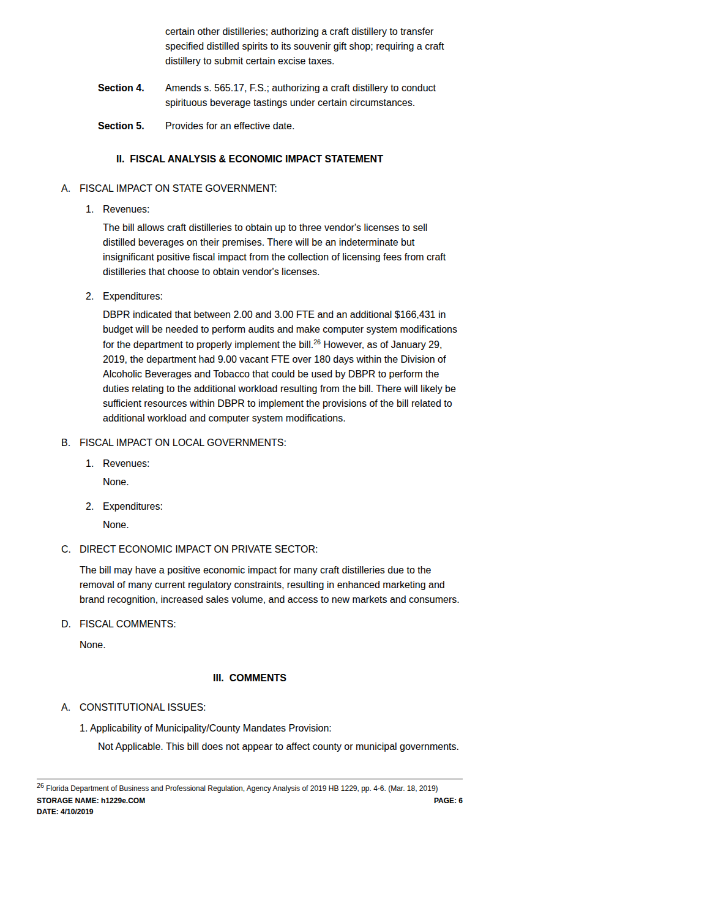certain other distilleries; authorizing a craft distillery to transfer specified distilled spirits to its souvenir gift shop; requiring a craft distillery to submit certain excise taxes.
Section 4.
Amends s. 565.17, F.S.; authorizing a craft distillery to conduct spirituous beverage tastings under certain circumstances.
Section 5.
Provides for an effective date.
II. FISCAL ANALYSIS & ECONOMIC IMPACT STATEMENT
A.
FISCAL IMPACT ON STATE GOVERNMENT:
1.
Revenues:
The bill allows craft distilleries to obtain up to three vendor's licenses to sell distilled beverages on their premises. There will be an indeterminate but insignificant positive fiscal impact from the collection of licensing fees from craft distilleries that choose to obtain vendor's licenses.
2.
Expenditures:
DBPR indicated that between 2.00 and 3.00 FTE and an additional $166,431 in budget will be needed to perform audits and make computer system modifications for the department to properly implement the bill.26 However, as of January 29, 2019, the department had 9.00 vacant FTE over 180 days within the Division of Alcoholic Beverages and Tobacco that could be used by DBPR to perform the duties relating to the additional workload resulting from the bill. There will likely be sufficient resources within DBPR to implement the provisions of the bill related to additional workload and computer system modifications.
B.
FISCAL IMPACT ON LOCAL GOVERNMENTS:
1.
Revenues:
None.
2.
Expenditures:
None.
C.
DIRECT ECONOMIC IMPACT ON PRIVATE SECTOR:
The bill may have a positive economic impact for many craft distilleries due to the removal of many current regulatory constraints, resulting in enhanced marketing and brand recognition, increased sales volume, and access to new markets and consumers.
D.
FISCAL COMMENTS:
None.
III. COMMENTS
A.
CONSTITUTIONAL ISSUES:
1. Applicability of Municipality/County Mandates Provision:
Not Applicable. This bill does not appear to affect county or municipal governments.
26 Florida Department of Business and Professional Regulation, Agency Analysis of 2019 HB 1229, pp. 4-6. (Mar. 18, 2019)
STORAGE NAME: h1229e.COM
DATE: 4/10/2019
PAGE: 6